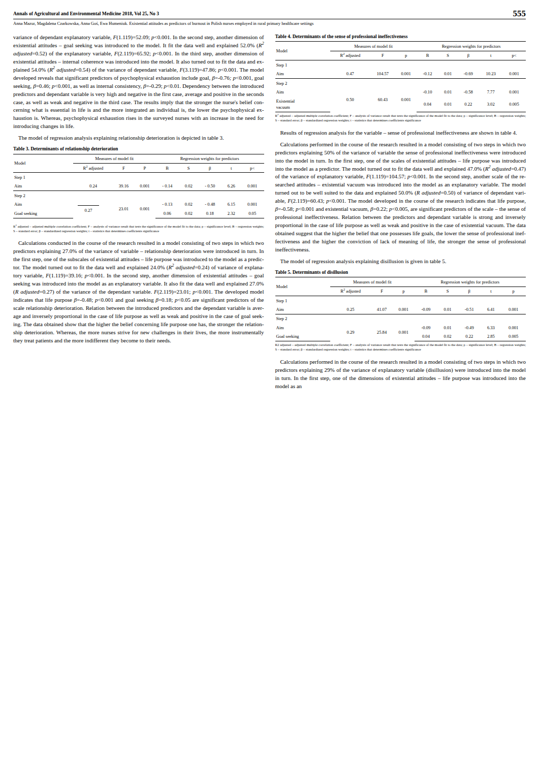Annals of Agricultural and Environmental Medicine 2018, Vol 25, No 3
555
Anna Mazur, Magdalena Czarkowska, Anna Goś, Ewa Humeniuk. Existential attitudes as predictors of burnout in Polish nurses employed in rural primary healthcare settings
variance of dependant explanatory variable, F(1.119)=52.09; p<0.001. In the second step, another dimension of existential attitudes – goal seeking was introduced to the model. It fit the data well and explained 52.0% (R2 adjusted=0.52) of the explanatory variable, F(2.119)=65.92; p<0.001. In the third step, another dimension of existential attitudes – internal coherence was introduced into the model. It also turned out to fit the data and explained 54.0% (R2 adjusted=0.54) of the variance of dependant variable, F(3.119)=47.86; p<0.001. The model developed reveals that significant predictors of psychophysical exhaustion include goal, β=-0.76; p<0.001, goal seeking, β=0.46; p<0.001, as well as internal consistency, β=-0.29; p<0.01. Dependency between the introduced predictors and dependant variable is very high and negative in the first case, average and positive in the seconds case, as well as weak and negative in the third case. The results imply that the stronger the nurse's belief concerning what is essential in life is and the more integrated an individual is, the lower the psychophysical exhaustion is. Whereas, psychophysical exhaustion rises in the surveyed nurses with an increase in the need for introducing changes in life.
The model of regression analysis explaining relationship deterioration is depicted in table 3.
Table 3. Determinants of relationship deterioration
| Model | Measures of model fit | Regression weights for predictors |
| --- | --- | --- |
| R 2 adjusted | F | P | B | S | β | t | p< |
| Step 1 | | | | | | | | |
| Aim | 0.24 | 39.16 | 0.001 | - 0.14 | 0.02 | - 0.50 | 6.26 | 0.001 |
| Step 2 | | | | | | | | |
| Aim | | 23.01 | 0.001 | - 0.13 | 0.02 | - 0.48 | 6.15 | 0.001 |
| Goal seeking | 0.06 | 0.02 | 0.18 | 2.32 | 0.05 |
0.27
R2 adjusted – adjusted multiple correlation coefficient; F – analysis of variance result that tests the significance of the model fit to the data; p – significance level; B – regression weights; S – standard error; β – standardized regression weights; t – statistics that determines coefficients significance
Calculations conducted in the course of the research resulted in a model consisting of two steps in which two predictors explaining 27.0% of the variance of variable – relationship deterioration were introduced in turn. In the first step, one of the subscales of existential attitudes – life purpose was introduced to the model as a predictor. The model turned out to fit the data well and explained 24.0% (R2 adjusted=0.24) of variance of explanatory variable, F(1.119)=39.16; p<0.001. In the second step, another dimension of existential attitudes – goal seeking was introduced into the model as an explanatory variable. It also fit the data well and explained 27.0% (R adjusted=0.27) of the variance of the dependant variable. F(2.119)=23.01; p<0.001. The developed model indicates that life purpose β=-0.48; p<0.001 and goal seeking β=0.18; p<0.05 are significant predictors of the scale relationship deterioration. Relation between the introduced predictors and the dependant variable is average and inversely proportional in the case of life purpose as well as weak and positive in the case of goal seeking. The data obtained show that the higher the belief concerning life purpose one has, the stronger the relationship deterioration. Whereas, the more nurses strive for new challenges in their lives, the more instrumentally they treat patients and the more indifferent they become to their needs.
Table 4. Determinants of the sense of professional ineffectiveness
| Model | Measures of model fit | Regression weights for predictors |
| --- | --- | --- |
| R 2 adjusted | F | p | B | S | β | t | p< |
| Step 1 | | | | | | | | |
| Aim | 0.47 | 104.57 | 0.001 | -0.12 | 0.01 | -0.69 | 10.23 | 0.001 |
| Step 2 | | | | | | | | |
| Aim | 0.50 | 60.43 | 0.001 | -0.10 | 0.01 | -0.58 | 7.77 | 0.001 |
| Existential vacuum | 0.04 | 0.01 | 0.22 | 3.02 | 0.005 |
R2 adjusted – adjusted multiple correlation coefficient; F – analysis of variance result that tests the significance of the model fit to the data; p – significance level; B – regression weights; S – standard error; β – standardized regression weights; t – statistics that determines coefficients significance
Results of regression analysis for the variable – sense of professional ineffectiveness are shown in table 4.
Calculations performed in the course of the research resulted in a model consisting of two steps in which two predictors explaining 50% of the variance of variable the sense of professional ineffectiveness were introduced into the model in turn. In the first step, one of the scales of existential attitudes – life purpose was introduced into the model as a predictor. The model turned out to fit the data well and explained 47.0% (R2 adjusted=0.47) of the variance of explanatory variable, F(1.119)=104.57; p<0.001. In the second step, another scale of the researched attitudes – existential vacuum was introduced into the model as an explanatory variable. The model turned out to be well suited to the data and explained 50.0% (R adjusted=0.50) of variance of dependant variable, F(2.119)=60.43; p<0.001. The model developed in the course of the research indicates that life purpose, β=-0.58; p<0.001 and existential vacuum, β=0.22; p<0.005, are significant predictors of the scale – the sense of professional ineffectiveness. Relation between the predictors and dependant variable is strong and inversely proportional in the case of life purpose as well as weak and positive in the case of existential vacuum. The data obtained suggest that the higher the belief that one possesses life goals, the lower the sense of professional ineffectiveness and the higher the conviction of lack of meaning of life, the stronger the sense of professional ineffectiveness.
The model of regression analysis explaining disillusion is given in table 5.
Table 5. Determinants of disillusion
| Model | Measures of model fit | Regression weights for predictors |
| --- | --- | --- |
| R 2 adjusted | F | p | B | S | β | t | p |
| Step 1 | | | | | | | | |
| Aim | 0.25 | 41.07 | 0.001 | -0.09 | 0.01 | -0.51 | 6.41 | 0.001 |
| Step 2 | | | | | | | | |
| Aim | 0.29 | 25.84 | 0.001 | -0.09 | 0.01 | -0.49 | 6.33 | 0.001 |
| Goal seeking | 0.04 | 0.02 | 0.22 | 2.85 | 0.005 |
R2 adjusted – adjusted multiple correlation coefficient; F – analysis of variance result that tests the significance of the model fit to the data; p – significance level; B – regression weights; S – standard error; β – standardized regression weights; t – statistics that determines coefficients significance
Calculations performed in the course of the research resulted in a model consisting of two steps in which two predictors explaining 29% of the variance of explanatory variable (disillusion) were introduced into the model in turn. In the first step, one of the dimensions of existential attitudes – life purpose was introduced into the model as an